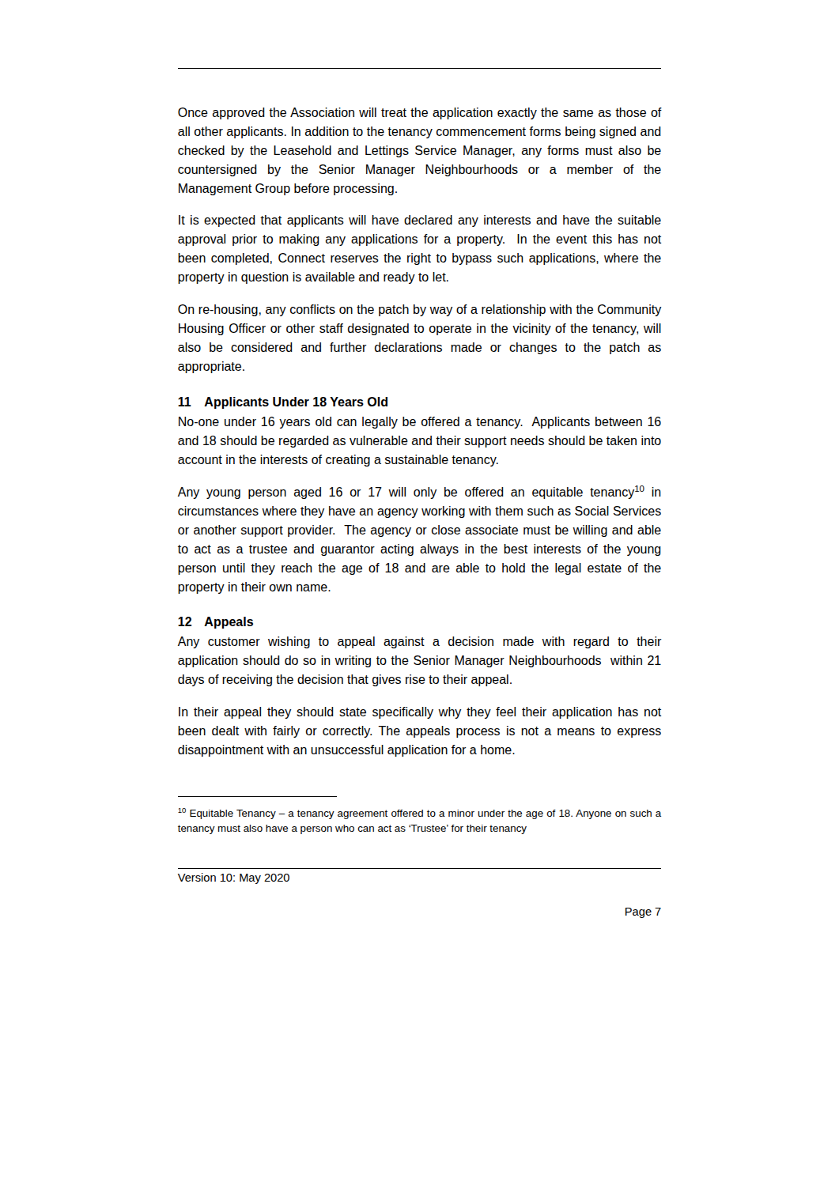Once approved the Association will treat the application exactly the same as those of all other applicants. In addition to the tenancy commencement forms being signed and checked by the Leasehold and Lettings Service Manager, any forms must also be countersigned by the Senior Manager Neighbourhoods or a member of the Management Group before processing.
It is expected that applicants will have declared any interests and have the suitable approval prior to making any applications for a property. In the event this has not been completed, Connect reserves the right to bypass such applications, where the property in question is available and ready to let.
On re-housing, any conflicts on the patch by way of a relationship with the Community Housing Officer or other staff designated to operate in the vicinity of the tenancy, will also be considered and further declarations made or changes to the patch as appropriate.
11 Applicants Under 18 Years Old
No-one under 16 years old can legally be offered a tenancy. Applicants between 16 and 18 should be regarded as vulnerable and their support needs should be taken into account in the interests of creating a sustainable tenancy.
Any young person aged 16 or 17 will only be offered an equitable tenancy10 in circumstances where they have an agency working with them such as Social Services or another support provider. The agency or close associate must be willing and able to act as a trustee and guarantor acting always in the best interests of the young person until they reach the age of 18 and are able to hold the legal estate of the property in their own name.
12 Appeals
Any customer wishing to appeal against a decision made with regard to their application should do so in writing to the Senior Manager Neighbourhoods within 21 days of receiving the decision that gives rise to their appeal.
In their appeal they should state specifically why they feel their application has not been dealt with fairly or correctly. The appeals process is not a means to express disappointment with an unsuccessful application for a home.
10 Equitable Tenancy – a tenancy agreement offered to a minor under the age of 18. Anyone on such a tenancy must also have a person who can act as ‘Trustee’ for their tenancy
Version 10: May 2020
Page 7